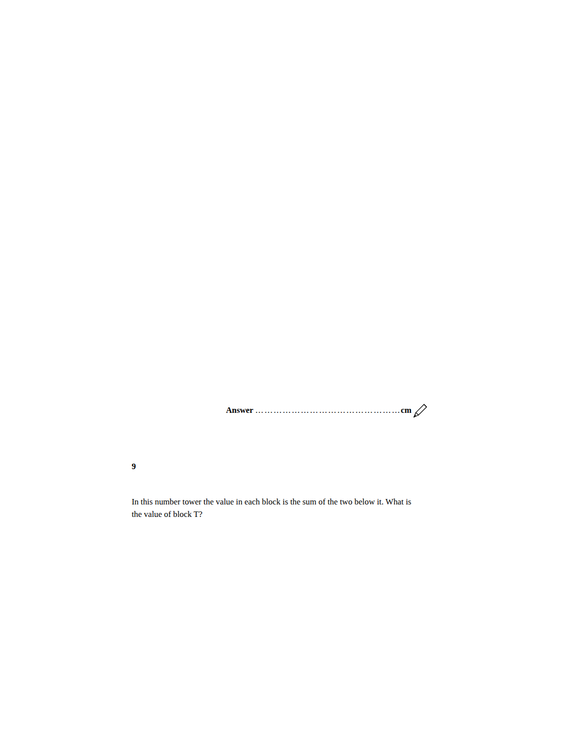Answer …………………………………………cm
9
In this number tower the value in each block is the sum of the two below it. What is the value of block T?